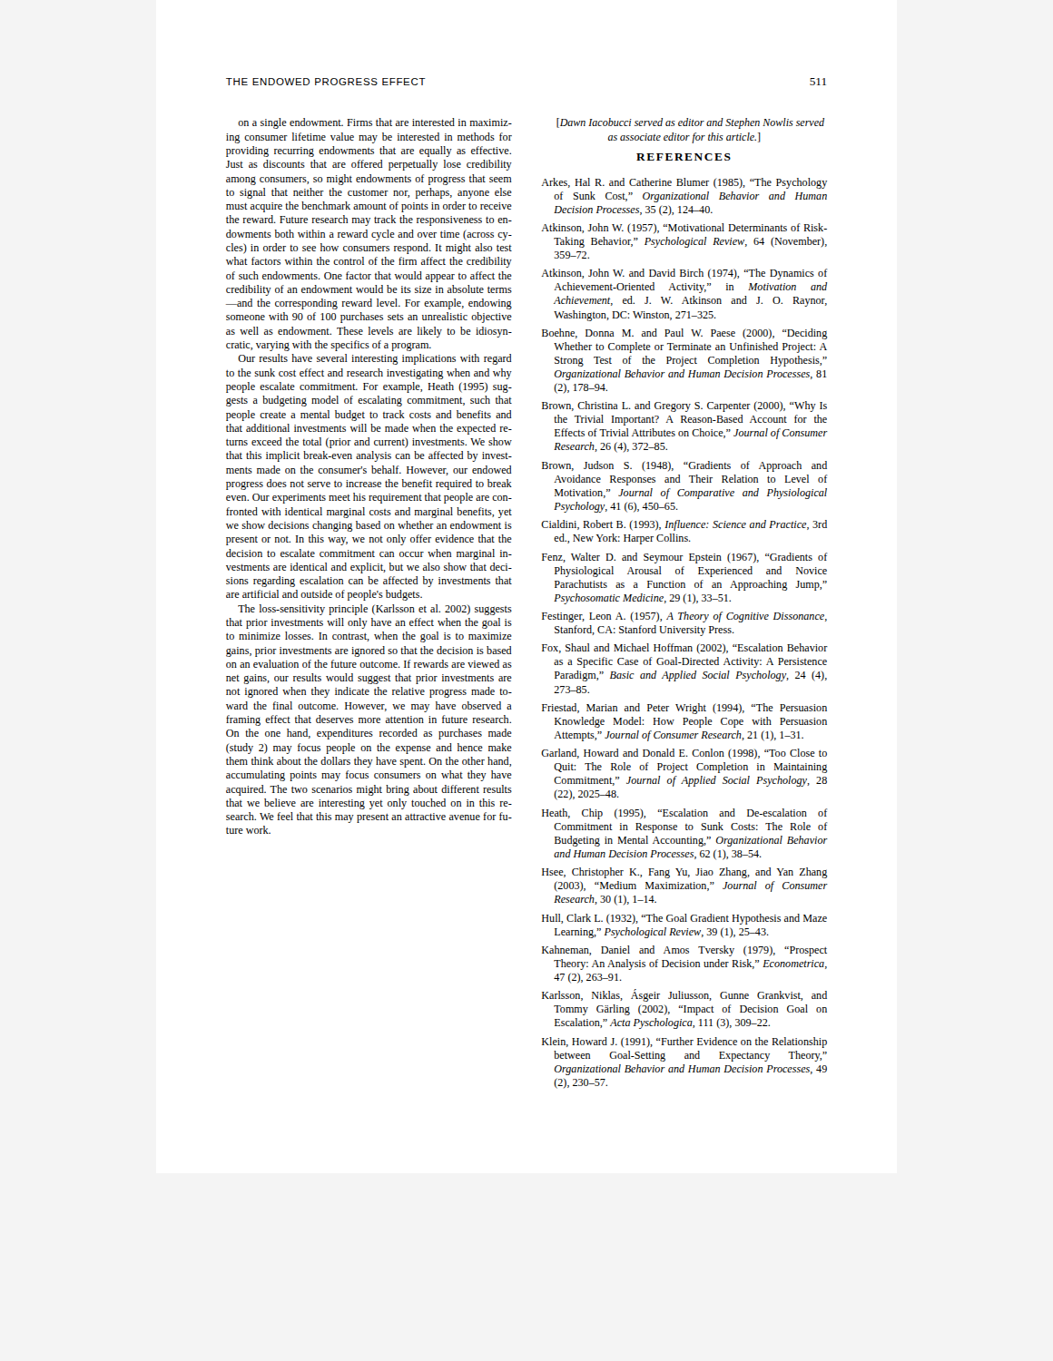The Endowed Progress Effect 511
on a single endowment. Firms that are interested in maximizing consumer lifetime value may be interested in methods for providing recurring endowments that are equally as effective. Just as discounts that are offered perpetually lose credibility among consumers, so might endowments of progress that seem to signal that neither the customer nor, perhaps, anyone else must acquire the benchmark amount of points in order to receive the reward. Future research may track the responsiveness to endowments both within a reward cycle and over time (across cycles) in order to see how consumers respond. It might also test what factors within the control of the firm affect the credibility of such endowments. One factor that would appear to affect the credibility of an endowment would be its size in absolute terms—and the corresponding reward level. For example, endowing someone with 90 of 100 purchases sets an unrealistic objective as well as endowment. These levels are likely to be idiosyncratic, varying with the specifics of a program.
Our results have several interesting implications with regard to the sunk cost effect and research investigating when and why people escalate commitment. For example, Heath (1995) suggests a budgeting model of escalating commitment, such that people create a mental budget to track costs and benefits and that additional investments will be made when the expected returns exceed the total (prior and current) investments. We show that this implicit break-even analysis can be affected by investments made on the consumer's behalf. However, our endowed progress does not serve to increase the benefit required to break even. Our experiments meet his requirement that people are confronted with identical marginal costs and marginal benefits, yet we show decisions changing based on whether an endowment is present or not. In this way, we not only offer evidence that the decision to escalate commitment can occur when marginal investments are identical and explicit, but we also show that decisions regarding escalation can be affected by investments that are artificial and outside of people's budgets.
The loss-sensitivity principle (Karlsson et al. 2002) suggests that prior investments will only have an effect when the goal is to minimize losses. In contrast, when the goal is to maximize gains, prior investments are ignored so that the decision is based on an evaluation of the future outcome. If rewards are viewed as net gains, our results would suggest that prior investments are not ignored when they indicate the relative progress made toward the final outcome. However, we may have observed a framing effect that deserves more attention in future research. On the one hand, expenditures recorded as purchases made (study 2) may focus people on the expense and hence make them think about the dollars they have spent. On the other hand, accumulating points may focus consumers on what they have acquired. The two scenarios might bring about different results that we believe are interesting yet only touched on in this research. We feel that this may present an attractive avenue for future work.
[Dawn Iacobucci served as editor and Stephen Nowlis served as associate editor for this article.]
REFERENCES
Arkes, Hal R. and Catherine Blumer (1985), “The Psychology of Sunk Cost,” Organizational Behavior and Human Decision Processes, 35 (2), 124–40.
Atkinson, John W. (1957), “Motivational Determinants of Risk-Taking Behavior,” Psychological Review, 64 (November), 359–72.
Atkinson, John W. and David Birch (1974), “The Dynamics of Achievement-Oriented Activity,” in Motivation and Achievement, ed. J. W. Atkinson and J. O. Raynor, Washington, DC: Winston, 271–325.
Boehne, Donna M. and Paul W. Paese (2000), “Deciding Whether to Complete or Terminate an Unfinished Project: A Strong Test of the Project Completion Hypothesis,” Organizational Behavior and Human Decision Processes, 81 (2), 178–94.
Brown, Christina L. and Gregory S. Carpenter (2000), “Why Is the Trivial Important? A Reason-Based Account for the Effects of Trivial Attributes on Choice,” Journal of Consumer Research, 26 (4), 372–85.
Brown, Judson S. (1948), “Gradients of Approach and Avoidance Responses and Their Relation to Level of Motivation,” Journal of Comparative and Physiological Psychology, 41 (6), 450–65.
Cialdini, Robert B. (1993), Influence: Science and Practice, 3rd ed., New York: Harper Collins.
Fenz, Walter D. and Seymour Epstein (1967), “Gradients of Physiological Arousal of Experienced and Novice Parachutists as a Function of an Approaching Jump,” Psychosomatic Medicine, 29 (1), 33–51.
Festinger, Leon A. (1957), A Theory of Cognitive Dissonance, Stanford, CA: Stanford University Press.
Fox, Shaul and Michael Hoffman (2002), “Escalation Behavior as a Specific Case of Goal-Directed Activity: A Persistence Paradigm,” Basic and Applied Social Psychology, 24 (4), 273–85.
Friestad, Marian and Peter Wright (1994), “The Persuasion Knowledge Model: How People Cope with Persuasion Attempts,” Journal of Consumer Research, 21 (1), 1–31.
Garland, Howard and Donald E. Conlon (1998), “Too Close to Quit: The Role of Project Completion in Maintaining Commitment,” Journal of Applied Social Psychology, 28 (22), 2025–48.
Heath, Chip (1995), “Escalation and De-escalation of Commitment in Response to Sunk Costs: The Role of Budgeting in Mental Accounting,” Organizational Behavior and Human Decision Processes, 62 (1), 38–54.
Hsee, Christopher K., Fang Yu, Jiao Zhang, and Yan Zhang (2003), “Medium Maximization,” Journal of Consumer Research, 30 (1), 1–14.
Hull, Clark L. (1932), “The Goal Gradient Hypothesis and Maze Learning,” Psychological Review, 39 (1), 25–43.
Kahneman, Daniel and Amos Tversky (1979), “Prospect Theory: An Analysis of Decision under Risk,” Econometrica, 47 (2), 263–91.
Karlsson, Niklas, Ásgeir Juliusson, Gunne Grankvist, and Tommy Gärling (2002), “Impact of Decision Goal on Escalation,” Acta Pyschologica, 111 (3), 309–22.
Klein, Howard J. (1991), “Further Evidence on the Relationship between Goal-Setting and Expectancy Theory,” Organizational Behavior and Human Decision Processes, 49 (2), 230–57.